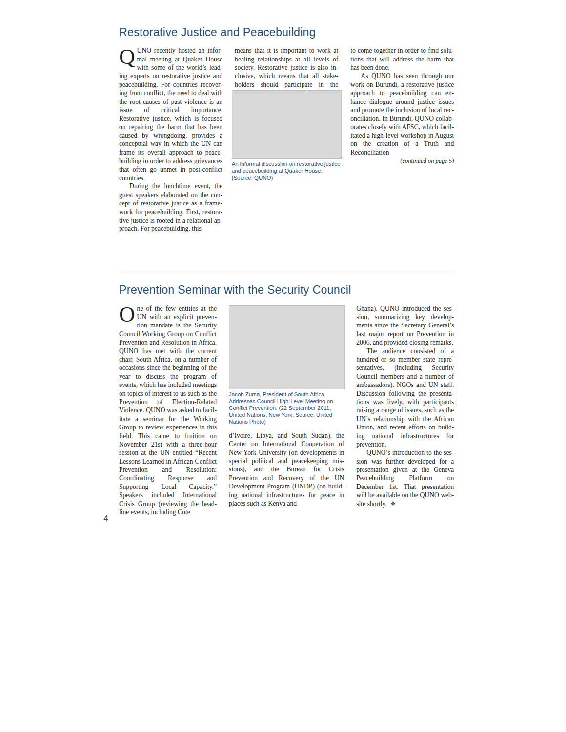Restorative Justice and Peacebuilding
QUNO recently hosted an informal meeting at Quaker House with some of the world’s leading experts on restorative justice and peacebuilding. For countries recovering from conflict, the need to deal with the root causes of past violence is an issue of critical importance. Restorative justice, which is focused on repairing the harm that has been caused by wrongdoing, provides a conceptual way in which the UN can frame its overall approach to peacebuilding in order to address grievances that often go unmet in post-conflict countries.
During the lunchtime event, the guest speakers elaborated on the concept of restorative justice as a framework for peacebuilding. First, restorative justice is rooted in a relational approach. For peacebuilding, this
means that it is important to work at healing relationships at all levels of society. Restorative justice is also inclusive, which means that all stakeholders should participate in the peacebuilding process, from setting priorities to implementing and monitoring activities. Finally, restorative justice is participatory, which encourages all those affected by conflict and violence as well as the perpetrators
to come together in order to find solutions that will address the harm that has been done.
As QUNO has seen through our work on Burundi, a restorative justice approach to peacebuilding can enhance dialogue around justice issues and promote the inclusion of local reconciliation. In Burundi, QUNO collaborates closely with AFSC, which facilitated a high-level workshop in August on the creation of a Truth and Reconciliation
(continued on page 5)
An informal discussion on restorative justice and peacebuilding at Quaker House.
(Source: QUNO)
Prevention Seminar with the Security Council
One of the few entities at the UN with an explicit prevention mandate is the Security Council Working Group on Conflict Prevention and Resolution in Africa. QUNO has met with the current chair, South Africa, on a number of occasions since the beginning of the year to discuss the program of events, which has included meetings on topics of interest to us such as the Prevention of Election-Related Violence. QUNO was asked to facilitate a seminar for the Working Group to review experiences in this field. This came to fruition on November 21st with a three-hour session at the UN entitled “Recent Lessons Learned in African Conflict Prevention and Resolution: Coordinating Response and Supporting Local Capacity.” Speakers included International Crisis Group (reviewing the headline events, including Cote
Jacob Zuma, President of South Africa, Addresses Council High-Level Meeting on Conflict Prevention. (22 September 2011, United Nations, New York, Source: United Nations Photo)
d’Ivoire, Libya, and South Sudan), the Center on International Cooperation of New York University (on developments in special political and peacekeeping missions), and the Bureau for Crisis Prevention and Recovery of the UN Development Program (UNDP) (on building national infrastructures for peace in places such as Kenya and
Ghana). QUNO introduced the session, summarizing key developments since the Secretary General’s last major report on Prevention in 2006, and provided closing remarks.
The audience consisted of a hundred or so member state representatives, (including Security Council members and a number of ambassadors), NGOs and UN staff. Discussion following the presentations was lively, with participants raising a range of issues, such as the UN’s relationship with the African Union, and recent efforts on building national infrastructures for prevention.
QUNO’s introduction to the session was further developed for a presentation given at the Geneva Peacebuilding Platform on December 1st. That presentation will be available on the QUNO website shortly. ❖
4